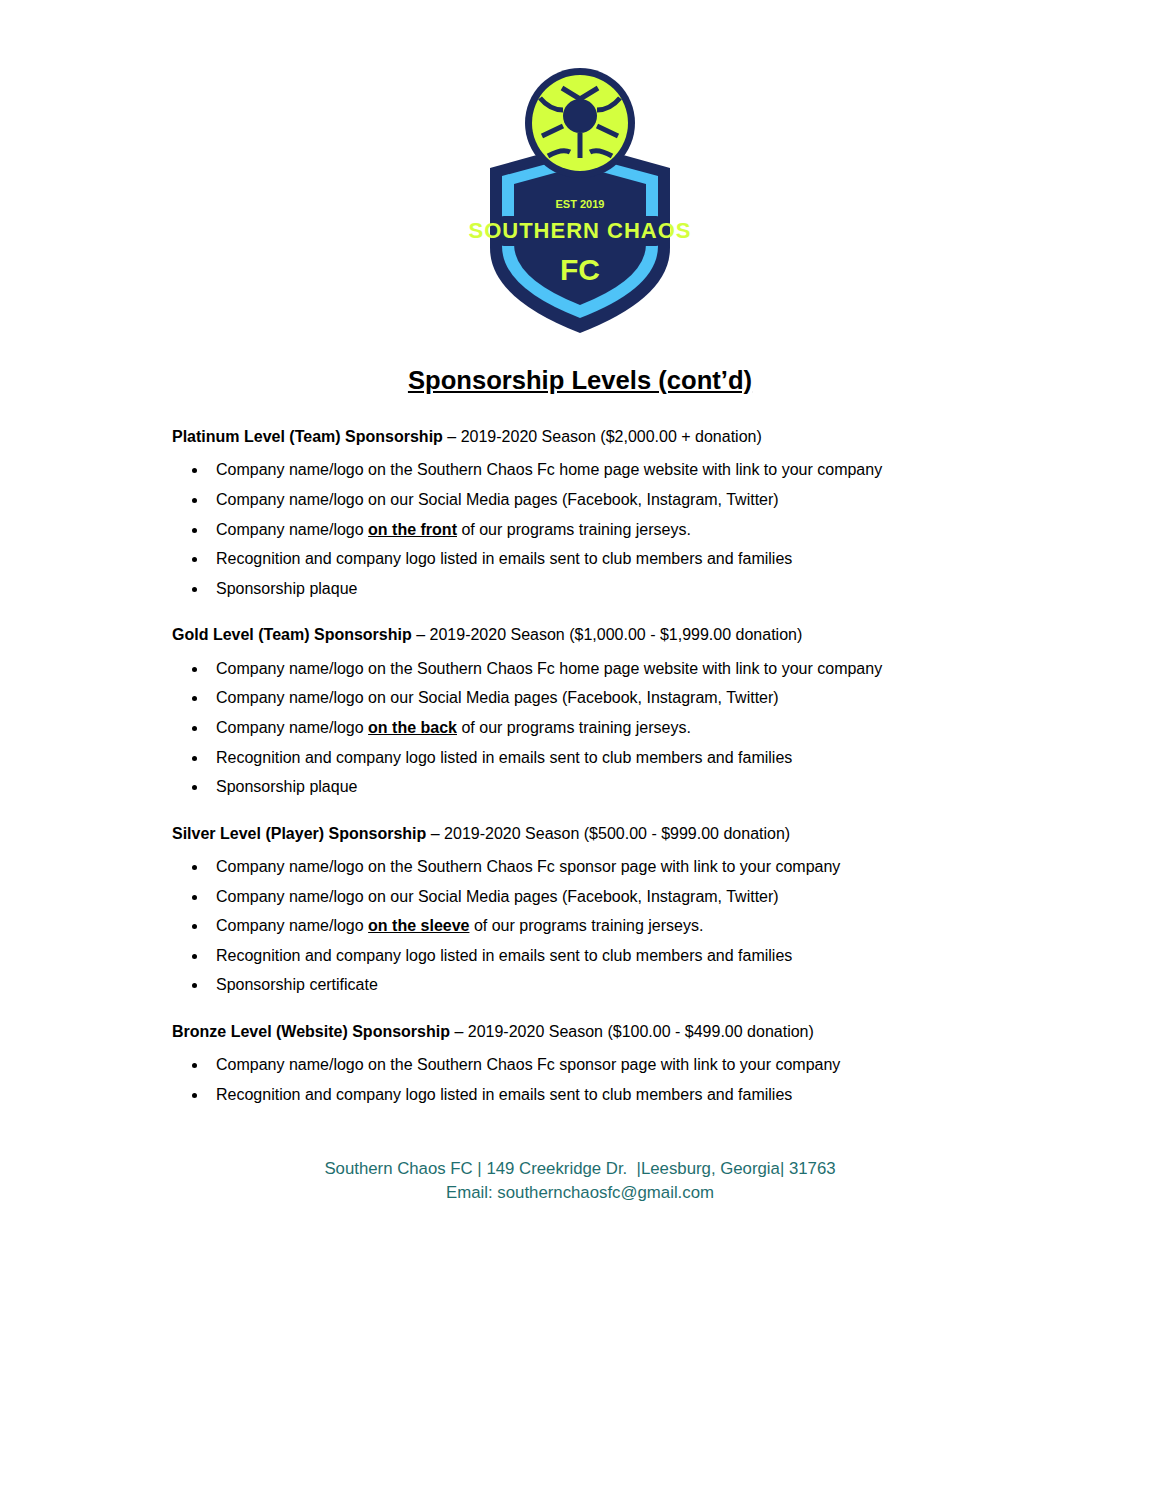Southern Chaos FC logo SOUTHERN CHAOS EST 2019 FC
Sponsorship Levels (cont’d)
Platinum Level (Team) Sponsorship – 2019-2020 Season ($2,000.00 + donation)
Company name/logo on the Southern Chaos Fc home page website with link to your company
Company name/logo on our Social Media pages (Facebook, Instagram, Twitter)
Company name/logo on the front of our programs training jerseys.
Recognition and company logo listed in emails sent to club members and families
Sponsorship plaque
Gold Level (Team) Sponsorship – 2019-2020 Season ($1,000.00 - $1,999.00 donation)
Company name/logo on the Southern Chaos Fc home page website with link to your company
Company name/logo on our Social Media pages (Facebook, Instagram, Twitter)
Company name/logo on the back of our programs training jerseys.
Recognition and company logo listed in emails sent to club members and families
Sponsorship plaque
Silver Level (Player) Sponsorship – 2019-2020 Season ($500.00 - $999.00 donation)
Company name/logo on the Southern Chaos Fc sponsor page with link to your company
Company name/logo on our Social Media pages (Facebook, Instagram, Twitter)
Company name/logo on the sleeve of our programs training jerseys.
Recognition and company logo listed in emails sent to club members and families
Sponsorship certificate
Bronze Level (Website) Sponsorship – 2019-2020 Season ($100.00 - $499.00 donation)
Company name/logo on the Southern Chaos Fc sponsor page with link to your company
Recognition and company logo listed in emails sent to club members and families
Southern Chaos FC | 149 Creekridge Dr. |Leesburg, Georgia| 31763
Email: southernchaosfc@gmail.com